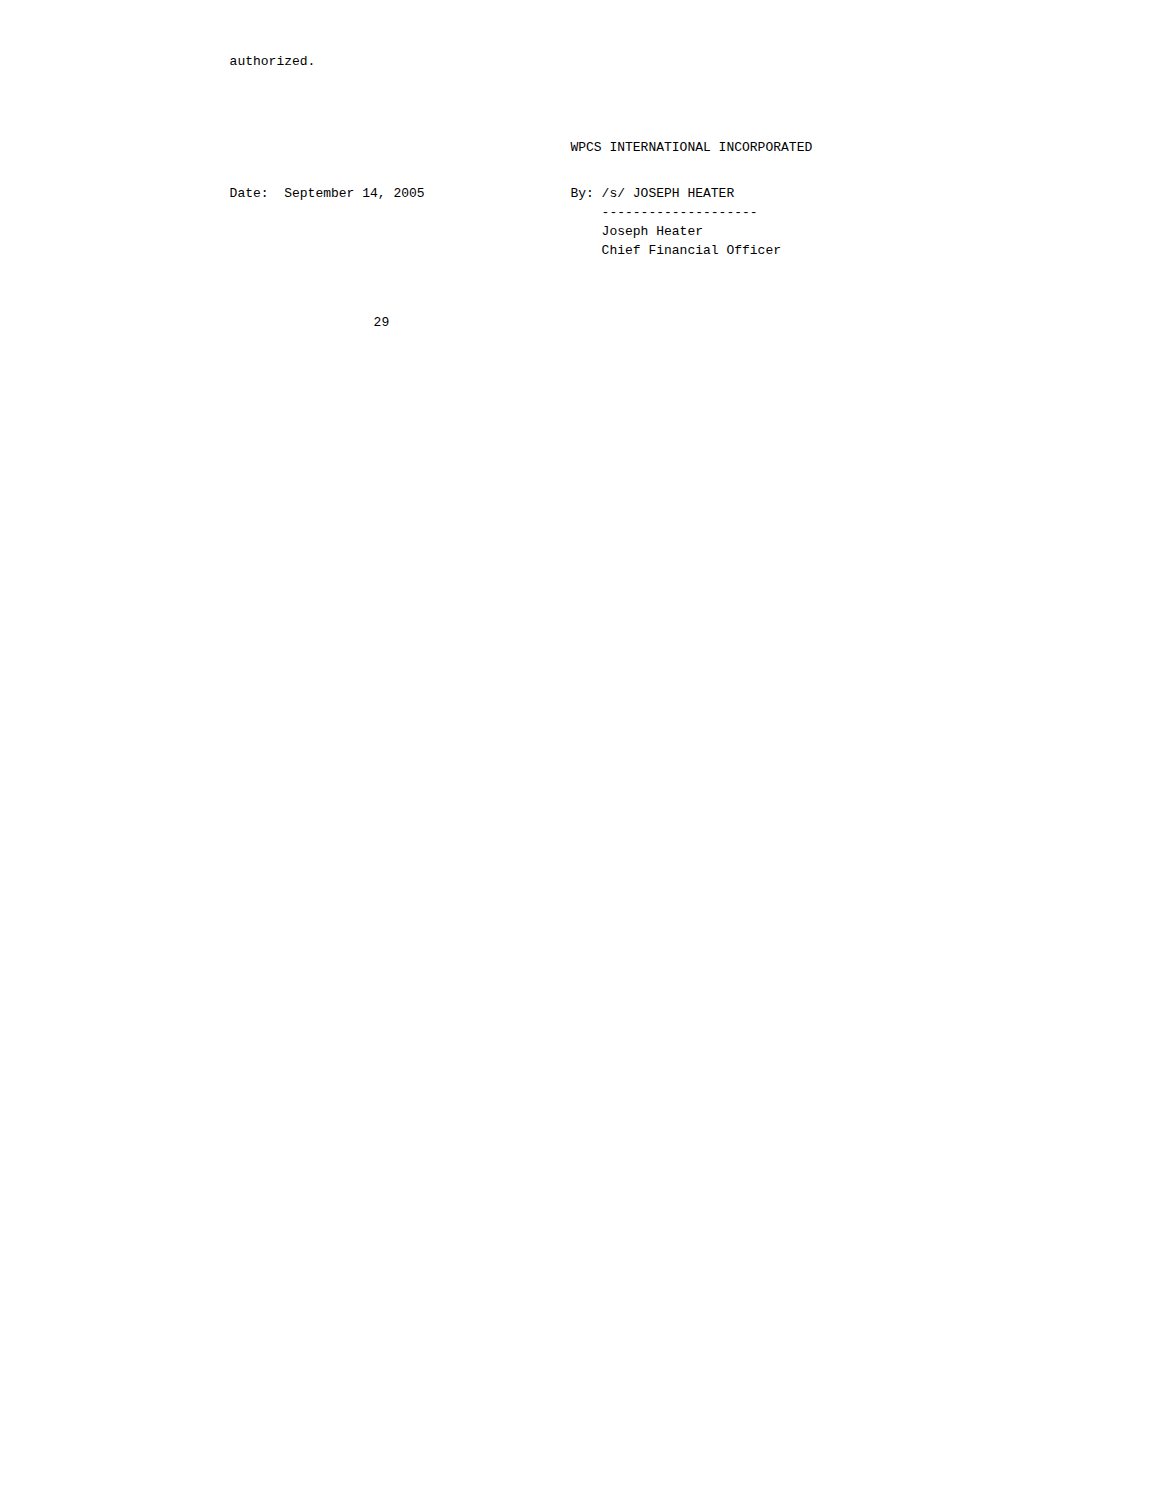authorized.
WPCS INTERNATIONAL INCORPORATED
Date: September 14, 2005 By: /s/ JOSEPH HEATER
--------------------
Joseph Heater Chief Financial Officer
29